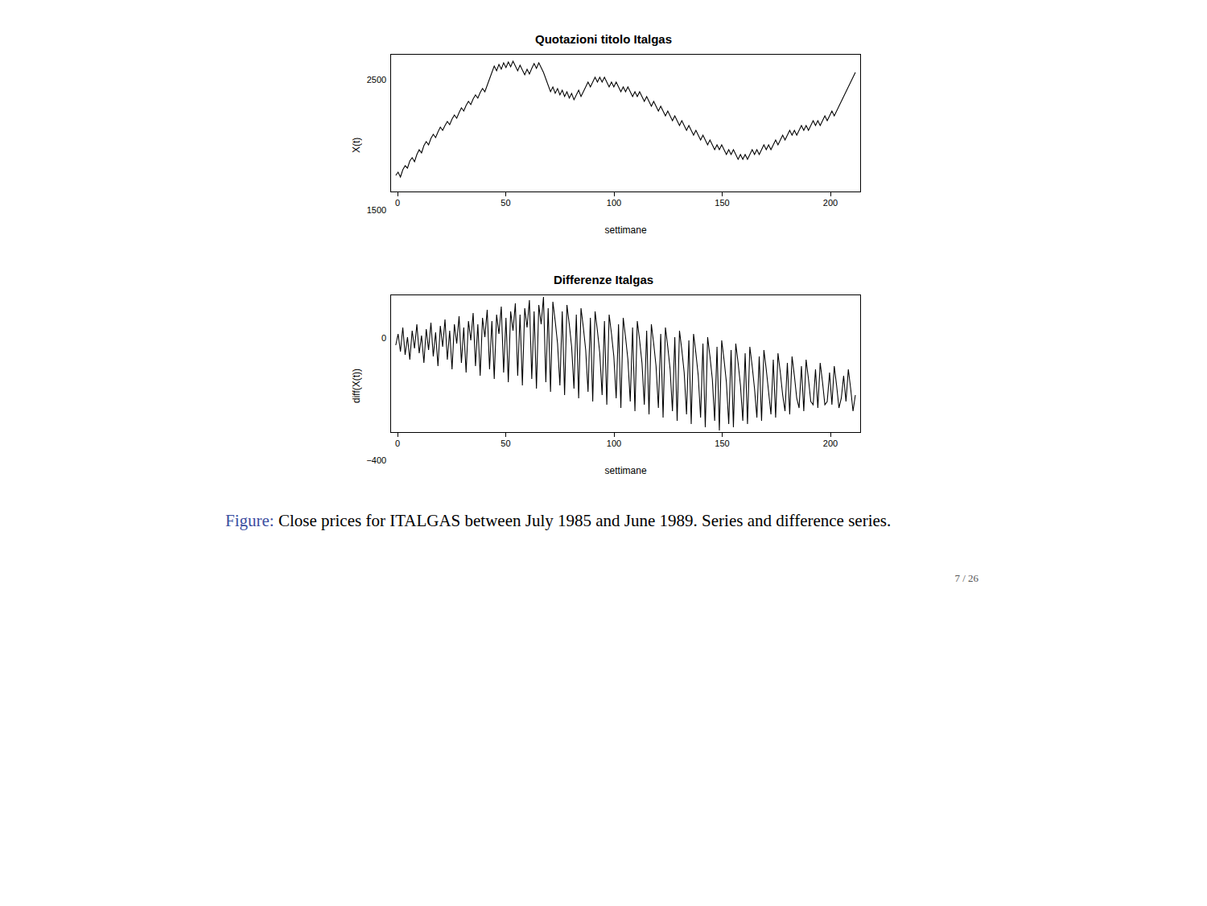Quotazioni titolo Italgas
X(t)
2500 1500
0 50 100 150 200
settimane
Differenze Italgas
diff(X(t))
0 −400
0 50 100 150 200
settimane
Figure: Close prices for ITALGAS between July 1985 and June 1989. Series and difference series.
7 / 26